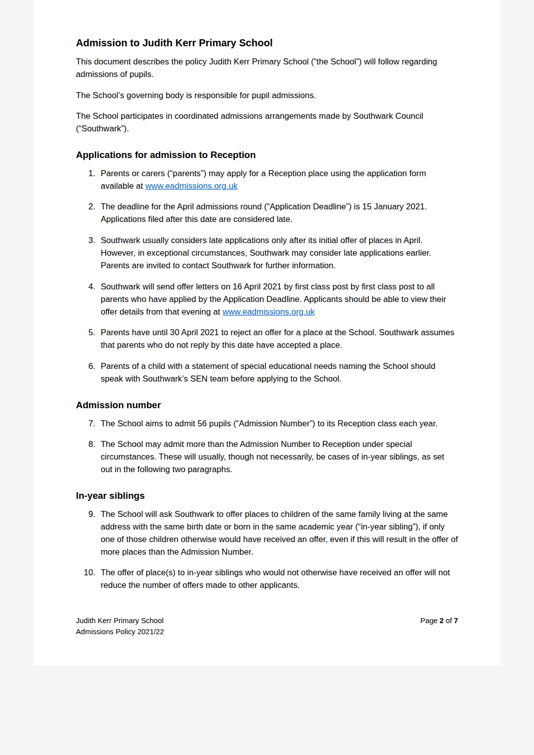Admission to Judith Kerr Primary School
This document describes the policy Judith Kerr Primary School (“the School”) will follow regarding admissions of pupils.
The School’s governing body is responsible for pupil admissions.
The School participates in coordinated admissions arrangements made by Southwark Council (“Southwark”).
Applications for admission to Reception
Parents or carers (“parents”) may apply for a Reception place using the application form available at www.eadmissions.org.uk
The deadline for the April admissions round (“Application Deadline”) is 15 January 2021. Applications filed after this date are considered late.
Southwark usually considers late applications only after its initial offer of places in April. However, in exceptional circumstances, Southwark may consider late applications earlier. Parents are invited to contact Southwark for further information.
Southwark will send offer letters on 16 April 2021 by first class post by first class post to all parents who have applied by the Application Deadline. Applicants should be able to view their offer details from that evening at www.eadmissions.org.uk
Parents have until 30 April 2021 to reject an offer for a place at the School. Southwark assumes that parents who do not reply by this date have accepted a place.
Parents of a child with a statement of special educational needs naming the School should speak with Southwark’s SEN team before applying to the School.
Admission number
The School aims to admit 56 pupils (“Admission Number”) to its Reception class each year.
The School may admit more than the Admission Number to Reception under special circumstances. These will usually, though not necessarily, be cases of in-year siblings, as set out in the following two paragraphs.
In-year siblings
The School will ask Southwark to offer places to children of the same family living at the same address with the same birth date or born in the same academic year (“in-year sibling”), if only one of those children otherwise would have received an offer, even if this will result in the offer of more places than the Admission Number.
The offer of place(s) to in-year siblings who would not otherwise have received an offer will not reduce the number of offers made to other applicants.
Judith Kerr Primary School Admissions Policy 2021/22
Page 2 of 7